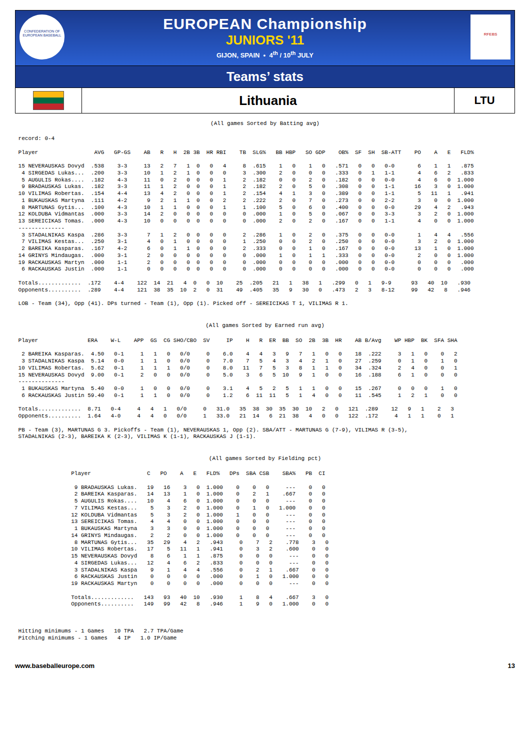CONFEDERATION OF EUROPEAN BASEBALL
RFEBS
EUROPEAN Championship
JUNIORS '11
GIJON, SPAIN • 4th / 10th JULY
Teams’ stats
Lithuania
LTU
(All games Sorted by Batting avg)
 record: 0-4

 Player                 AVG   GP-GS    AB   R   H  2B 3B  HR RBI    TB  SLG%   BB HBP   SO GDP    OB%  SF  SH  SB-ATT    PO    A   E   FLD%

 15 NEVERAUSKAS Dovyd  .538    3-3     13   2   7   1  0   0   4     8  .615    1   0    1   0   .571   0   0   0-0       6    1   1   .875
  4 SIRGEDAS Lukas...  .200    3-3     10   1   2   1  0   0   0     3  .300    2   0    0   0   .333   0   1   1-1       4    6   2   .833
  5 AUGULIS Rokas....  .182    4-3     11   0   2   0  0   0   1     2  .182    0   0    2   0   .182   0   0   0-0       4    6   0  1.000
  9 BRADAUSKAS Lukas.  .182    3-3     11   1   2   0  0   0   1     2  .182    2   0    5   0   .308   0   0   1-1      16    3   0  1.000
 10 VILIMAS Robertas.  .154    4-4     13   4   2   0  0   0   1     2  .154    4   1    3   0   .389   0   0   1-1       5   11   1   .941
  1 BUKAUSKAS Martyna  .111    4-2      9   2   1   1  0   0   2     2  .222    2   0    7   0   .273   0   0   2-2       3    0   0  1.000
  8 MARTUNAS Gytis...  .100    4-3     10   1   1   0  0   0   1     1  .100    5   0    6   0   .400   0   0   0-0      29    4   2   .943
 12 KOLDUBA Vidmantas  .000    3-3     14   2   0   0  0   0   0     0  .000    1   0    5   0   .067   0   0   3-3       3    2   0  1.000
 13 SEREICIKAS Tomas.  .000    4-3     10   0   0   0  0   0   0     0  .000    2   0    2   0   .167   0   0   1-1       4    0   0  1.000
 --------------
  3 STADALNIKAS Kaspa  .286    3-3      7   1   2   0  0   0   0     2  .286    1   0    2   0   .375   0   0   0-0       1    4   4   .556
  7 VILIMAS Kestas...  .250    3-1      4   0   1   0  0   0   0     1  .250    0   0    2   0   .250   0   0   0-0       3    2   0  1.000
  2 BAREIKA Kasparas.  .167    4-2      6   0   1   1  0   0   0     2  .333    0   0    1   0   .167   0   0   0-0      13    1   0  1.000
 14 GRINYS Mindaugas.  .000    3-1      2   0   0   0  0   0   0     0  .000    1   0    1   1   .333   0   0   0-0       2    0   0  1.000
 19 RACKAUSKAS Martyn  .000    1-1      2   0   0   0  0   0   0     0  .000    0   0    0   0   .000   0   0   0-0       0    0   0   .000
  6 RACKAUSKAS Justin  .000    1-1      0   0   0   0  0   0   0     0  .000    0   0    0   0   .000   0   0   0-0       0    0   0   .000

 Totals.............  .172    4-4    122  14  21   4  0   0  10    25  .205   21   1   38   1   .299   0   1   9-9      93   40  10   .930
 Opponents..........  .289    4-4    121  38  35  10  2   0  31    49  .405   35   9   30   0   .473   2   3   8-12     99   42   8   .946

 LOB - Team (34), Opp (41). DPs turned - Team (1), Opp (1). Picked off - SEREICIKAS T 1, VILIMAS R 1.
(All games Sorted by Earned run avg)
 Player               ERA    W-L    APP  GS  CG SHO/CBO  SV     IP    H   R  ER  BB  SO  2B  3B  HR    AB B/Avg    WP HBP  BK  SFA SHA

  2 BAREIKA Kasparas.  4.50   0-1     1   1   0   0/0     0    6.0    4   4   3   9   7   1   0   0    18  .222     3   1   0    0   2
  3 STADALNIKAS Kaspa  5.14   0-0     1   1   0   0/0     0    7.0    7   5   4   3   4   2   1   0    27  .259     0   1   0    1   0
 10 VILIMAS Robertas.  5.62   0-1     1   1   1   0/0     0    8.0   11   7   5   3   8   1   1   0    34  .324     2   4   0    0   1
 15 NEVERAUSKAS Dovyd  9.00   0-1     2   0   0   0/0     0    5.0    3   6   5  10   9   1   0   0    16  .188     6   1   0    0   0
 --------------
  1 BUKAUSKAS Martyna  5.40   0-0     1   0   0   0/0     0    3.1    4   5   2   5   1   1   0   0    15  .267     0   0   0    1   0
  6 RACKAUSKAS Justin 59.40   0-1     1   1   0   0/0     0    1.2    6  11  11   5   1   4   0   0    11  .545     1   2   1    0   0

 Totals.............  8.71   0-4     4   4   1   0/0     0   31.0   35  38  30  35  30  10   2   0   121  .289    12   9   1    2   3
 Opponents..........  1.64   4-0     4   4   0   0/0     1   33.0   21  14   6  21  38   4   0   0   122  .172     4   1   1    0   1

 PB - Team (3), MARTUNAS G 3. Pickoffs - Team (1), NEVERAUSKAS 1, Opp (2). SBA/ATT - MARTUNAS G (7-9), VILIMAS R (3-5),
 STADALNIKAS (2-3), BAREIKA K (2-3), VILIMAS K (1-1), RACKAUSKAS J (1-1).
(All games Sorted by Fielding pct)
                 Player                 C   PO    A   E   FLD%   DPs  SBA CSB    SBA%   PB  CI

                  9 BRADAUSKAS Lukas.   19   16    3   0  1.000    0    0   0     ---    0   0
                  2 BAREIKA Kasparas.   14   13    1   0  1.000    0    2   1    .667    0   0
                  5 AUGULIS Rokas....   10    4    6   0  1.000    0    0   0     ---    0   0
                  7 VILIMAS Kestas...    5    3    2   0  1.000    0    1   0   1.000    0   0
                 12 KOLDUBA Vidmantas    5    3    2   0  1.000    1    0   0     ---    0   0
                 13 SEREICIKAS Tomas.    4    4    0   0  1.000    0    0   0     ---    0   0
                  1 BUKAUSKAS Martyna    3    3    0   0  1.000    0    0   0     ---    0   0
                 14 GRINYS Mindaugas.    2    2    0   0  1.000    0    0   0     ---    0   0
                  8 MARTUNAS Gytis...   35   29    4   2   .943     0    7   2    .778    3   0
                 10 VILIMAS Robertas.   17    5   11   1   .941     0    3   2    .600    0   0
                 15 NEVERAUSKAS Dovyd    8    6    1   1   .875     0    0   0     ---    0   0
                  4 SIRGEDAS Lukas...   12    4    6   2   .833     0    0   0     ---    0   0
                  3 STADALNIKAS Kaspa    9    1    4   4   .556     0    2   1    .667    0   0
                  6 RACKAUSKAS Justin    0    0    0   0   .000     0    1   0   1.000    0   0
                 19 RACKAUSKAS Martyn    0    0    0   0   .000     0    0   0     ---    0   0

                 Totals.............   143   93   40  10   .930     1    8   4    .667    3   0
                 Opponents..........   149   99   42   8   .946     1    9   0   1.000    0   0
 Hitting minimums - 1 Games   10 TPA   2.7 TPA/Game
 Pitching minimums - 1 Games   4 IP   1.0 IP/Game
www.baseballeurope.com
13